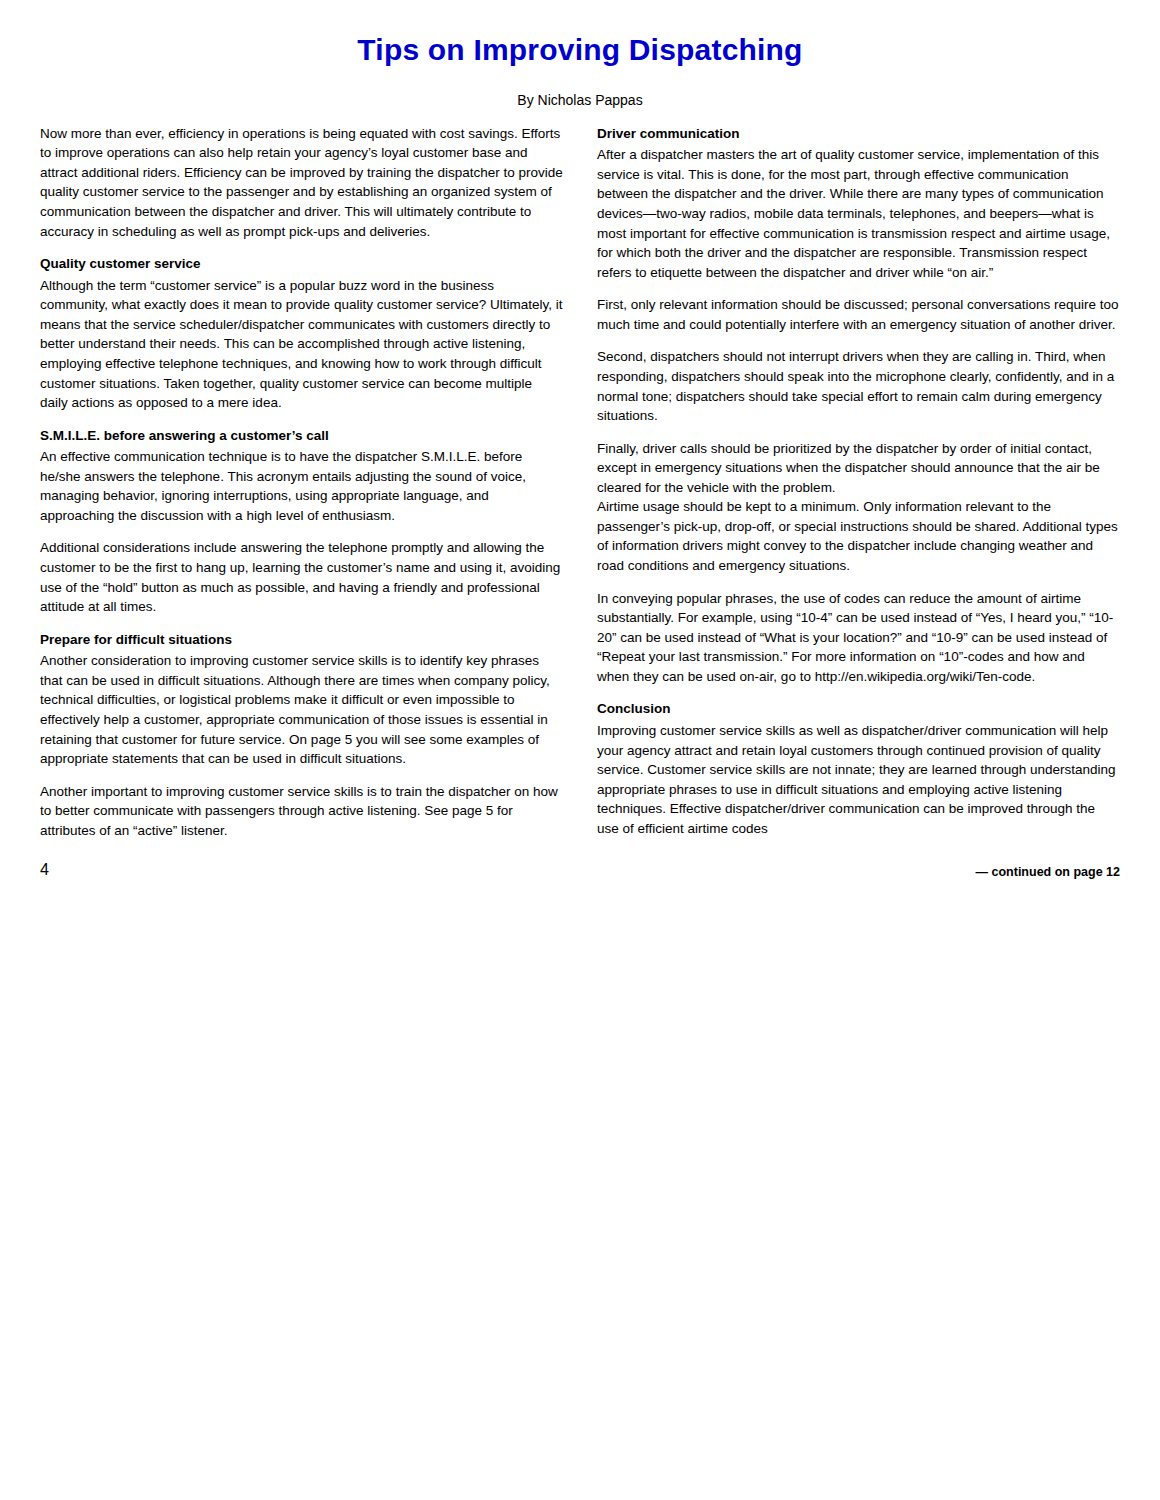Tips on Improving Dispatching
By Nicholas Pappas
Now more than ever, efficiency in operations is being equated with cost savings. Efforts to improve operations can also help retain your agency’s loyal customer base and attract additional riders. Efficiency can be improved by training the dispatcher to provide quality customer service to the passenger and by establishing an organized system of communication between the dispatcher and driver. This will ultimately contribute to accuracy in scheduling as well as prompt pick-ups and deliveries.
Quality customer service
Although the term “customer service” is a popular buzz word in the business community, what exactly does it mean to provide quality customer service? Ultimately, it means that the service scheduler/dispatcher communicates with customers directly to better understand their needs. This can be accomplished through active listening, employing effective telephone techniques, and knowing how to work through difficult customer situations. Taken together, quality customer service can become multiple daily actions as opposed to a mere idea.
S.M.I.L.E. before answering a customer’s call
An effective communication technique is to have the dispatcher S.M.I.L.E. before he/she answers the telephone. This acronym entails adjusting the sound of voice, managing behavior, ignoring interruptions, using appropriate language, and approaching the discussion with a high level of enthusiasm.
Additional considerations include answering the telephone promptly and allowing the customer to be the first to hang up, learning the customer’s name and using it, avoiding use of the “hold” button as much as possible, and having a friendly and professional attitude at all times.
Prepare for difficult situations
Another consideration to improving customer service skills is to identify key phrases that can be used in difficult situations. Although there are times when company policy, technical difficulties, or logistical problems make it difficult or even impossible to effectively help a customer, appropriate communication of those issues is essential in retaining that customer for future service. On page 5 you will see some examples of appropriate statements that can be used in difficult situations.
Another important to improving customer service skills is to train the dispatcher on how to better communicate with passengers through active listening. See page 5 for attributes of an “active” listener.
Driver communication
After a dispatcher masters the art of quality customer service, implementation of this service is vital. This is done, for the most part, through effective communication between the dispatcher and the driver. While there are many types of communication devices—two-way radios, mobile data terminals, telephones, and beepers—what is most important for effective communication is transmission respect and airtime usage, for which both the driver and the dispatcher are responsible. Transmission respect refers to etiquette between the dispatcher and driver while “on air.”
First, only relevant information should be discussed; personal conversations require too much time and could potentially interfere with an emergency situation of another driver.
Second, dispatchers should not interrupt drivers when they are calling in. Third, when responding, dispatchers should speak into the microphone clearly, confidently, and in a normal tone; dispatchers should take special effort to remain calm during emergency situations.
Finally, driver calls should be prioritized by the dispatcher by order of initial contact, except in emergency situations when the dispatcher should announce that the air be cleared for the vehicle with the problem.
Airtime usage should be kept to a minimum. Only information relevant to the passenger’s pick-up, drop-off, or special instructions should be shared. Additional types of information drivers might convey to the dispatcher include changing weather and road conditions and emergency situations.
In conveying popular phrases, the use of codes can reduce the amount of airtime substantially. For example, using “10-4” can be used instead of “Yes, I heard you,” “10-20” can be used instead of “What is your location?” and “10-9” can be used instead of “Repeat your last transmission.” For more information on “10”-codes and how and when they can be used on-air, go to http://en.wikipedia.org/wiki/Ten-code.
Conclusion
Improving customer service skills as well as dispatcher/driver communication will help your agency attract and retain loyal customers through continued provision of quality service. Customer service skills are not innate; they are learned through understanding appropriate phrases to use in difficult situations and employing active listening techniques. Effective dispatcher/driver communication can be improved through the use of efficient airtime codes
4 — continued on page 12